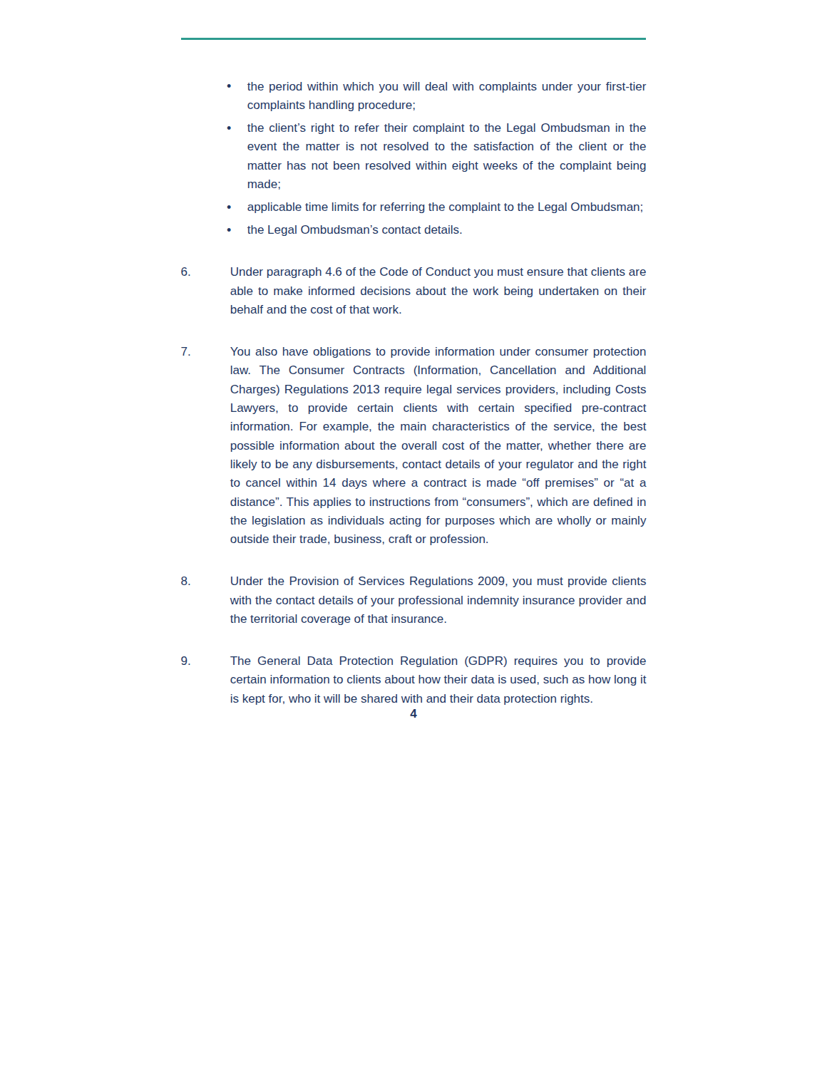the period within which you will deal with complaints under your first-tier complaints handling procedure;
the client’s right to refer their complaint to the Legal Ombudsman in the event the matter is not resolved to the satisfaction of the client or the matter has not been resolved within eight weeks of the complaint being made;
applicable time limits for referring the complaint to the Legal Ombudsman;
the Legal Ombudsman’s contact details.
Under paragraph 4.6 of the Code of Conduct you must ensure that clients are able to make informed decisions about the work being undertaken on their behalf and the cost of that work.
You also have obligations to provide information under consumer protection law. The Consumer Contracts (Information, Cancellation and Additional Charges) Regulations 2013 require legal services providers, including Costs Lawyers, to provide certain clients with certain specified pre-contract information. For example, the main characteristics of the service, the best possible information about the overall cost of the matter, whether there are likely to be any disbursements, contact details of your regulator and the right to cancel within 14 days where a contract is made “off premises” or “at a distance”. This applies to instructions from “consumers”, which are defined in the legislation as individuals acting for purposes which are wholly or mainly outside their trade, business, craft or profession.
Under the Provision of Services Regulations 2009, you must provide clients with the contact details of your professional indemnity insurance provider and the territorial coverage of that insurance.
The General Data Protection Regulation (GDPR) requires you to provide certain information to clients about how their data is used, such as how long it is kept for, who it will be shared with and their data protection rights.
4